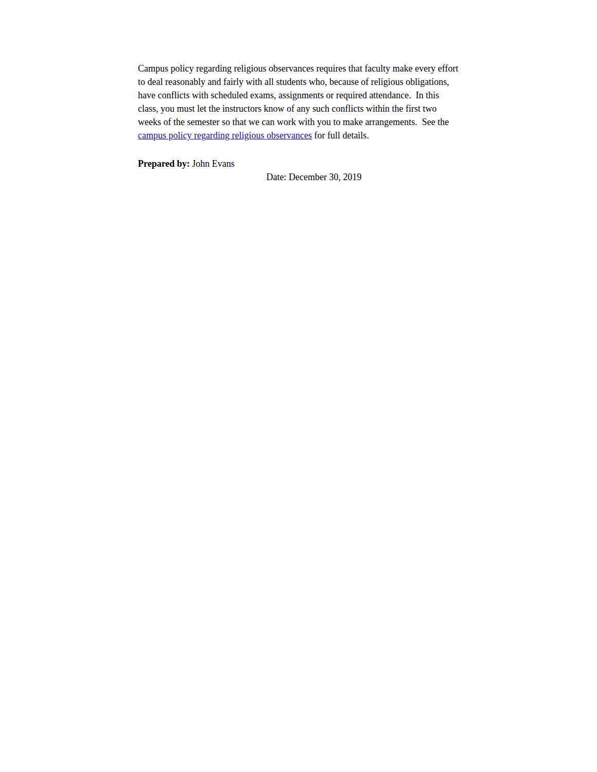Campus policy regarding religious observances requires that faculty make every effort to deal reasonably and fairly with all students who, because of religious obligations, have conflicts with scheduled exams, assignments or required attendance. In this class, you must let the instructors know of any such conflicts within the first two weeks of the semester so that we can work with you to make arrangements. See the campus policy regarding religious observances for full details.
Prepared by: John Evans Date: December 30, 2019